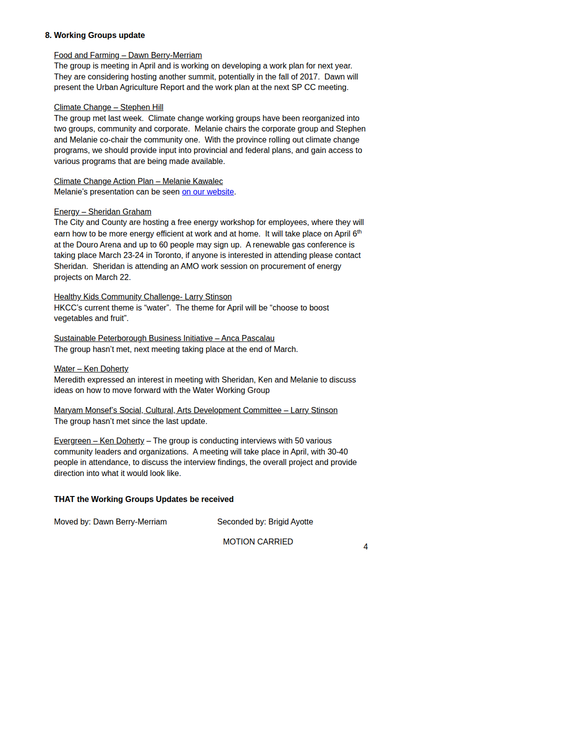Working Groups update
Food and Farming – Dawn Berry-Merriam
The group is meeting in April and is working on developing a work plan for next year. They are considering hosting another summit, potentially in the fall of 2017. Dawn will present the Urban Agriculture Report and the work plan at the next SP CC meeting.
Climate Change – Stephen Hill
The group met last week. Climate change working groups have been reorganized into two groups, community and corporate. Melanie chairs the corporate group and Stephen and Melanie co-chair the community one. With the province rolling out climate change programs, we should provide input into provincial and federal plans, and gain access to various programs that are being made available.
Climate Change Action Plan – Melanie Kawalec
Melanie’s presentation can be seen on our website.
Energy – Sheridan Graham
The City and County are hosting a free energy workshop for employees, where they will earn how to be more energy efficient at work and at home. It will take place on April 6th at the Douro Arena and up to 60 people may sign up. A renewable gas conference is taking place March 23-24 in Toronto, if anyone is interested in attending please contact Sheridan. Sheridan is attending an AMO work session on procurement of energy projects on March 22.
Healthy Kids Community Challenge- Larry Stinson
HKCC’s current theme is “water”. The theme for April will be “choose to boost vegetables and fruit”.
Sustainable Peterborough Business Initiative – Anca Pascalau
The group hasn’t met, next meeting taking place at the end of March.
Water – Ken Doherty
Meredith expressed an interest in meeting with Sheridan, Ken and Melanie to discuss ideas on how to move forward with the Water Working Group
Maryam Monsef’s Social, Cultural, Arts Development Committee – Larry Stinson
The group hasn’t met since the last update.
Evergreen – Ken Doherty – The group is conducting interviews with 50 various community leaders and organizations. A meeting will take place in April, with 30-40 people in attendance, to discuss the interview findings, the overall project and provide direction into what it would look like.
THAT the Working Groups Updates be received
Moved by: Dawn Berry-Merriam
Seconded by: Brigid Ayotte
MOTION CARRIED
4